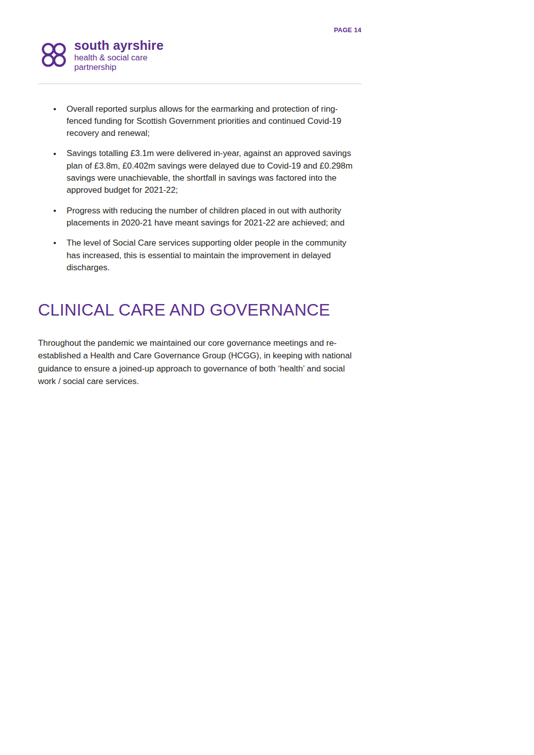PAGE 14
south ayrshire
health & social care
partnership
Overall reported surplus allows for the earmarking and protection of ring-fenced funding for Scottish Government priorities and continued Covid-19 recovery and renewal;
Savings totalling £3.1m were delivered in-year, against an approved savings plan of £3.8m, £0.402m savings were delayed due to Covid-19 and £0.298m savings were unachievable, the shortfall in savings was factored into the approved budget for 2021-22;
Progress with reducing the number of children placed in out with authority placements in 2020-21 have meant savings for 2021-22 are achieved; and
The level of Social Care services supporting older people in the community has increased, this is essential to maintain the improvement in delayed discharges.
CLINICAL CARE AND GOVERNANCE
Throughout the pandemic we maintained our core governance meetings and re-established a Health and Care Governance Group (HCGG), in keeping with national guidance to ensure a joined-up approach to governance of both ‘health’ and social work / social care services.